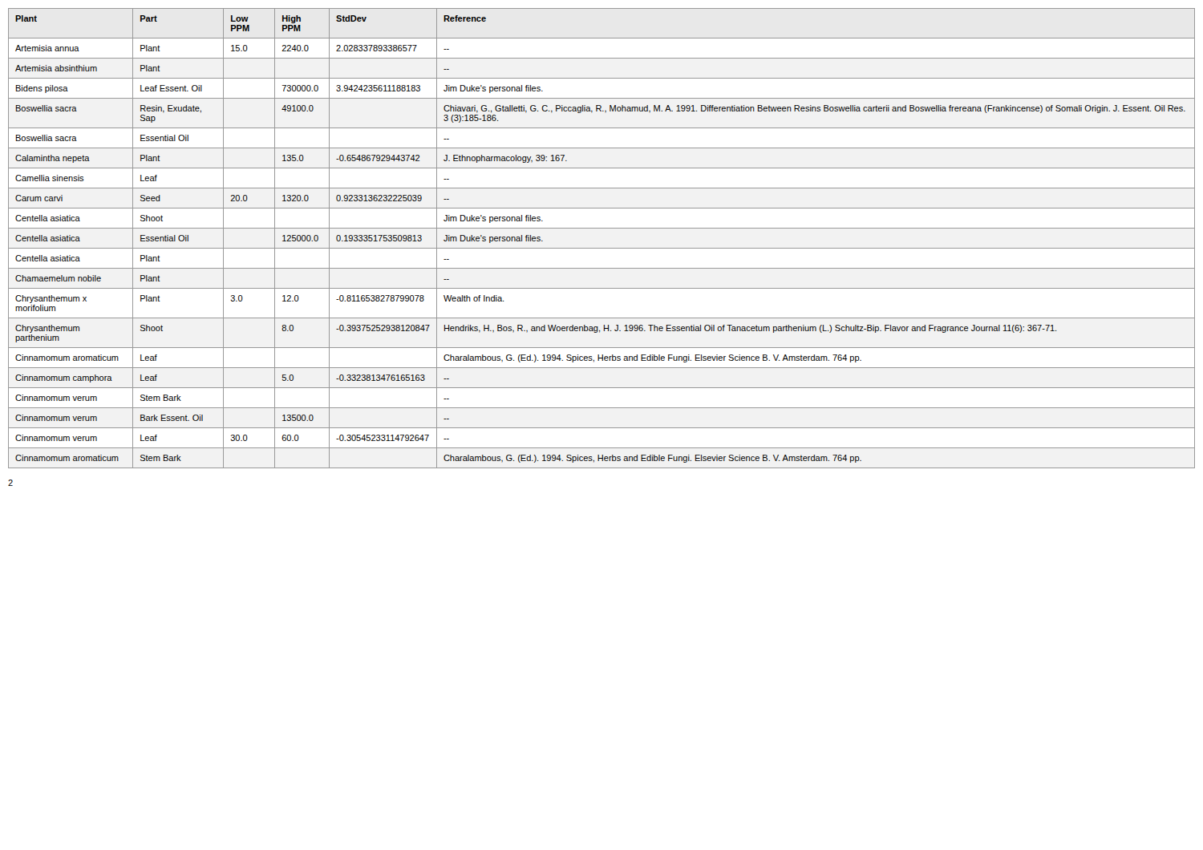| Plant | Part | Low PPM | High PPM | StdDev | Reference |
| --- | --- | --- | --- | --- | --- |
| Artemisia annua | Plant | 15.0 | 2240.0 | 2.028337893386577 | -- |
| Artemisia absinthium | Plant | | | | -- |
| Bidens pilosa | Leaf Essent. Oil | | 730000.0 | 3.9424235611188183 | Jim Duke's personal files. |
| Boswellia sacra | Resin, Exudate, Sap | | 49100.0 | | Chiavari, G., Gtalletti, G. C., Piccaglia, R., Mohamud, M. A. 1991. Differentiation Between Resins Boswellia carterii and Boswellia frereana (Frankincense) of Somali Origin. J. Essent. Oil Res. 3 (3):185-186. |
| Boswellia sacra | Essential Oil | | | | -- |
| Calamintha nepeta | Plant | | 135.0 | -0.654867929443742 | J. Ethnopharmacology, 39: 167. |
| Camellia sinensis | Leaf | | | | -- |
| Carum carvi | Seed | 20.0 | 1320.0 | 0.9233136232225039 | -- |
| Centella asiatica | Shoot | | | | Jim Duke's personal files. |
| Centella asiatica | Essential Oil | | 125000.0 | 0.1933351753509813 | Jim Duke's personal files. |
| Centella asiatica | Plant | | | | -- |
| Chamaemelum nobile | Plant | | | | -- |
| Chrysanthemum x morifolium | Plant | 3.0 | 12.0 | -0.8116538278799078 | Wealth of India. |
| Chrysanthemum parthenium | Shoot | | 8.0 | -0.39375252938120847 | Hendriks, H., Bos, R., and Woerdenbag, H. J. 1996. The Essential Oil of Tanacetum parthenium (L.) Schultz-Bip. Flavor and Fragrance Journal 11(6): 367-71. |
| Cinnamomum aromaticum | Leaf | | | | Charalambous, G. (Ed.). 1994. Spices, Herbs and Edible Fungi. Elsevier Science B. V. Amsterdam. 764 pp. |
| Cinnamomum camphora | Leaf | | 5.0 | -0.3323813476165163 | -- |
| Cinnamomum verum | Stem Bark | | | | -- |
| Cinnamomum verum | Bark Essent. Oil | | 13500.0 | | -- |
| Cinnamomum verum | Leaf | 30.0 | 60.0 | -0.30545233114792647 | -- |
| Cinnamomum aromaticum | Stem Bark | | | | Charalambous, G. (Ed.). 1994. Spices, Herbs and Edible Fungi. Elsevier Science B. V. Amsterdam. 764 pp. |
2